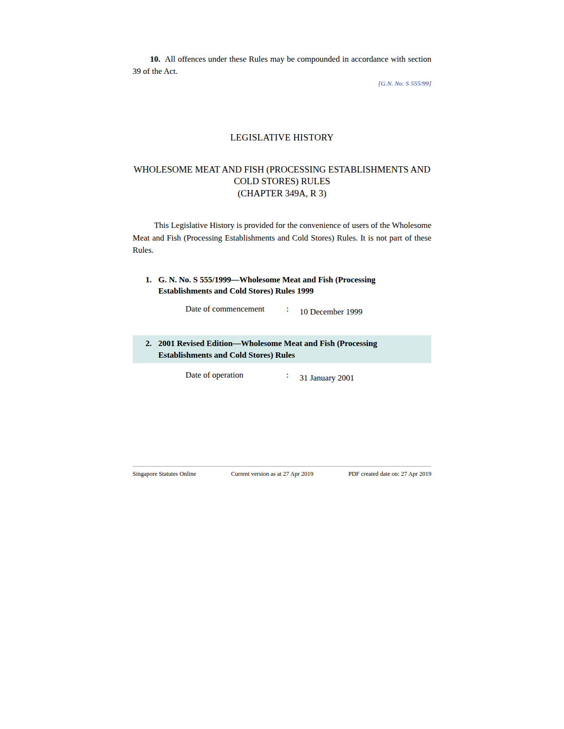10. All offences under these Rules may be compounded in accordance with section 39 of the Act.
[G.N. No. S 555/99]
LEGISLATIVE HISTORY
WHOLESOME MEAT AND FISH (PROCESSING ESTABLISHMENTS AND COLD STORES) RULES(CHAPTER 349A, R 3)
This Legislative History is provided for the convenience of users of the Wholesome Meat and Fish (Processing Establishments and Cold Stores) Rules. It is not part of these Rules.
1.
G. N. No. S 555/1999—Wholesome Meat and Fish (Processing Establishments and Cold Stores) Rules 1999
Date of commencement
:
10 December 1999
2.
2001 Revised Edition—Wholesome Meat and Fish (Processing Establishments and Cold Stores) Rules
Date of operation
:
31 January 2001
Singapore Statutes Online
Current version as at 27 Apr 2019
PDF created date on: 27 Apr 2019